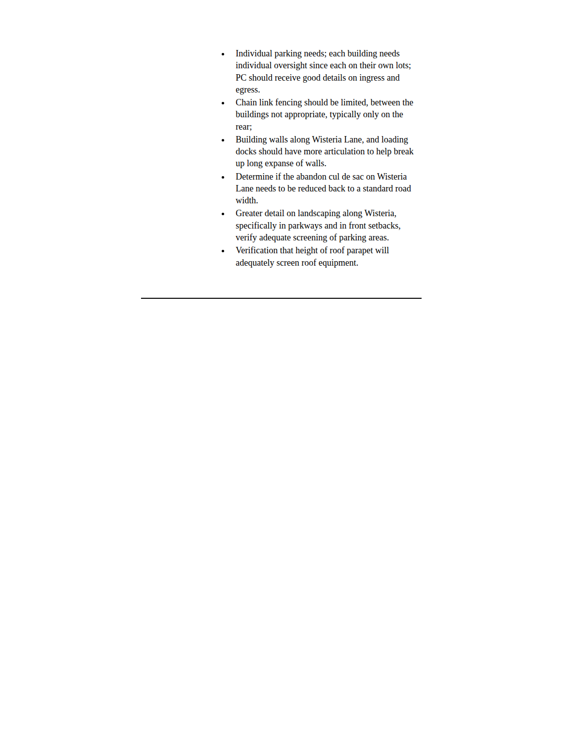Individual parking needs; each building needs individual oversight since each on their own lots; PC should receive good details on ingress and egress.
Chain link fencing should be limited, between the buildings not appropriate, typically only on the rear;
Building walls along Wisteria Lane, and loading docks should have more articulation to help break up long expanse of walls.
Determine if the abandon cul de sac on Wisteria Lane needs to be reduced back to a standard road width.
Greater detail on landscaping along Wisteria, specifically in parkways and in front setbacks, verify adequate screening of parking areas.
Verification that height of roof parapet will adequately screen roof equipment.